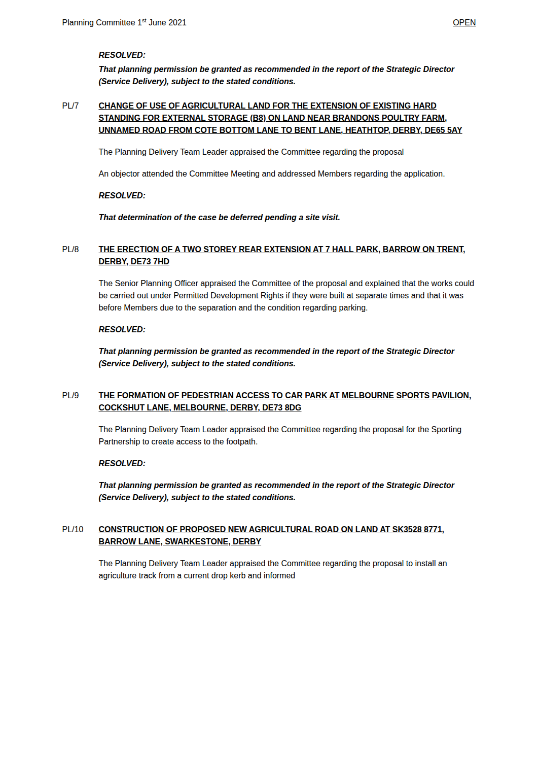Planning Committee 1st June 2021
OPEN
RESOLVED:
That planning permission be granted as recommended in the report of the Strategic Director (Service Delivery), subject to the stated conditions.
PL/7
Change of use of agricultural land for the extension of existing hard standing for external storage (B8) on land near Brandons Poultry Farm, unnamed road from Cote Bottom Lane to Bent Lane, Heathtop, Derby, DE65 5AY
The Planning Delivery Team Leader appraised the Committee regarding the proposal
An objector attended the Committee Meeting and addressed Members regarding the application.
RESOLVED:
That determination of the case be deferred pending a site visit.
PL/8
The erection of a two storey rear extension at 7 Hall Park, Barrow on Trent, Derby, DE73 7HD
The Senior Planning Officer appraised the Committee of the proposal and explained that the works could be carried out under Permitted Development Rights if they were built at separate times and that it was before Members due to the separation and the condition regarding parking.
RESOLVED:
That planning permission be granted as recommended in the report of the Strategic Director (Service Delivery), subject to the stated conditions.
PL/9
The formation of pedestrian access to car park at Melbourne Sports Pavilion, Cockshut Lane, Melbourne, Derby, DE73 8DG
The Planning Delivery Team Leader appraised the Committee regarding the proposal for the Sporting Partnership to create access to the footpath.
RESOLVED:
That planning permission be granted as recommended in the report of the Strategic Director (Service Delivery), subject to the stated conditions.
PL/10
Construction of proposed new agricultural road on land at SK3528 8771, Barrow Lane, Swarkestone, Derby
The Planning Delivery Team Leader appraised the Committee regarding the proposal to install an agriculture track from a current drop kerb and informed